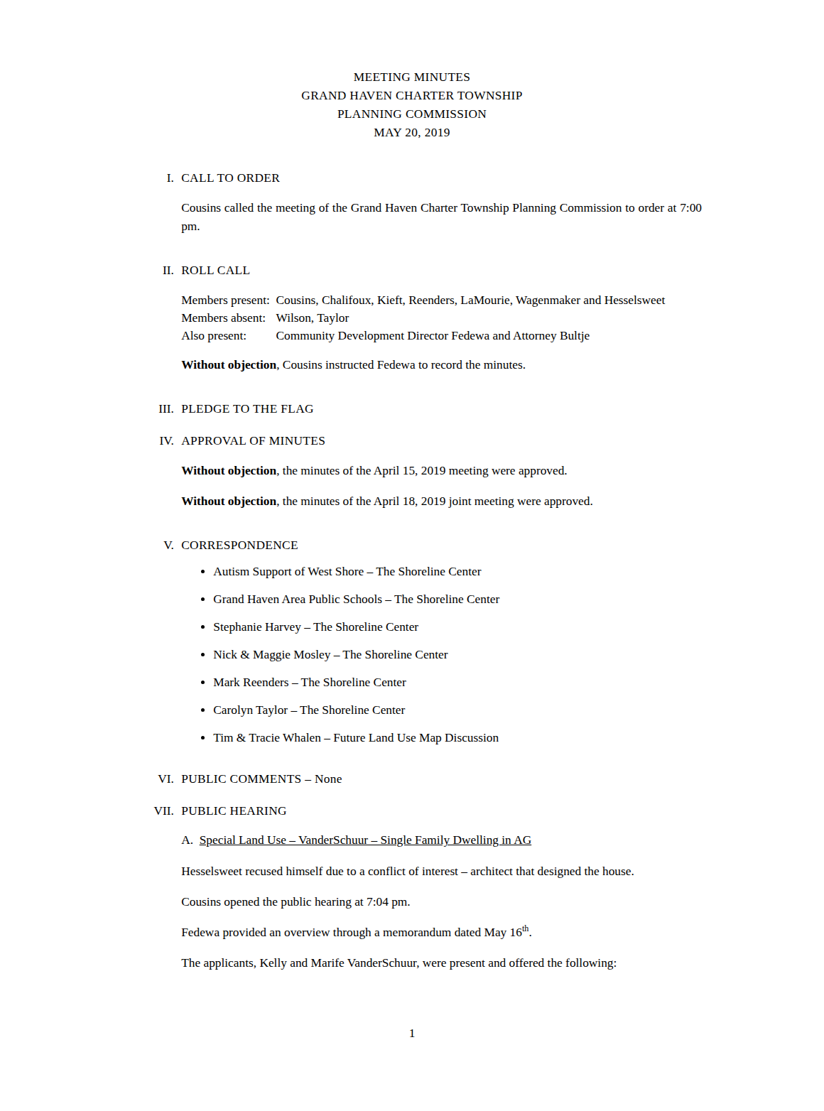MEETING MINUTES
GRAND HAVEN CHARTER TOWNSHIP
PLANNING COMMISSION
MAY 20, 2019
I.
CALL TO ORDER
Cousins called the meeting of the Grand Haven Charter Township Planning Commission to order at 7:00 pm.
II.
ROLL CALL
Members present:
Cousins, Chalifoux, Kieft, Reenders, LaMourie, Wagenmaker and Hesselsweet
Members absent:
Wilson, Taylor
Also present:
Community Development Director Fedewa and Attorney Bultje
Without objection, Cousins instructed Fedewa to record the minutes.
III.
PLEDGE TO THE FLAG
IV.
APPROVAL OF MINUTES
Without objection, the minutes of the April 15, 2019 meeting were approved.
Without objection, the minutes of the April 18, 2019 joint meeting were approved.
V.
CORRESPONDENCE
Autism Support of West Shore – The Shoreline Center
Grand Haven Area Public Schools – The Shoreline Center
Stephanie Harvey – The Shoreline Center
Nick & Maggie Mosley – The Shoreline Center
Mark Reenders – The Shoreline Center
Carolyn Taylor – The Shoreline Center
Tim & Tracie Whalen – Future Land Use Map Discussion
VI.
PUBLIC COMMENTS – None
VII.
PUBLIC HEARING
A. Special Land Use – VanderSchuur – Single Family Dwelling in AG
Hesselsweet recused himself due to a conflict of interest – architect that designed the house.
Cousins opened the public hearing at 7:04 pm.
Fedewa provided an overview through a memorandum dated May 16th.
The applicants, Kelly and Marife VanderSchuur, were present and offered the following:
1